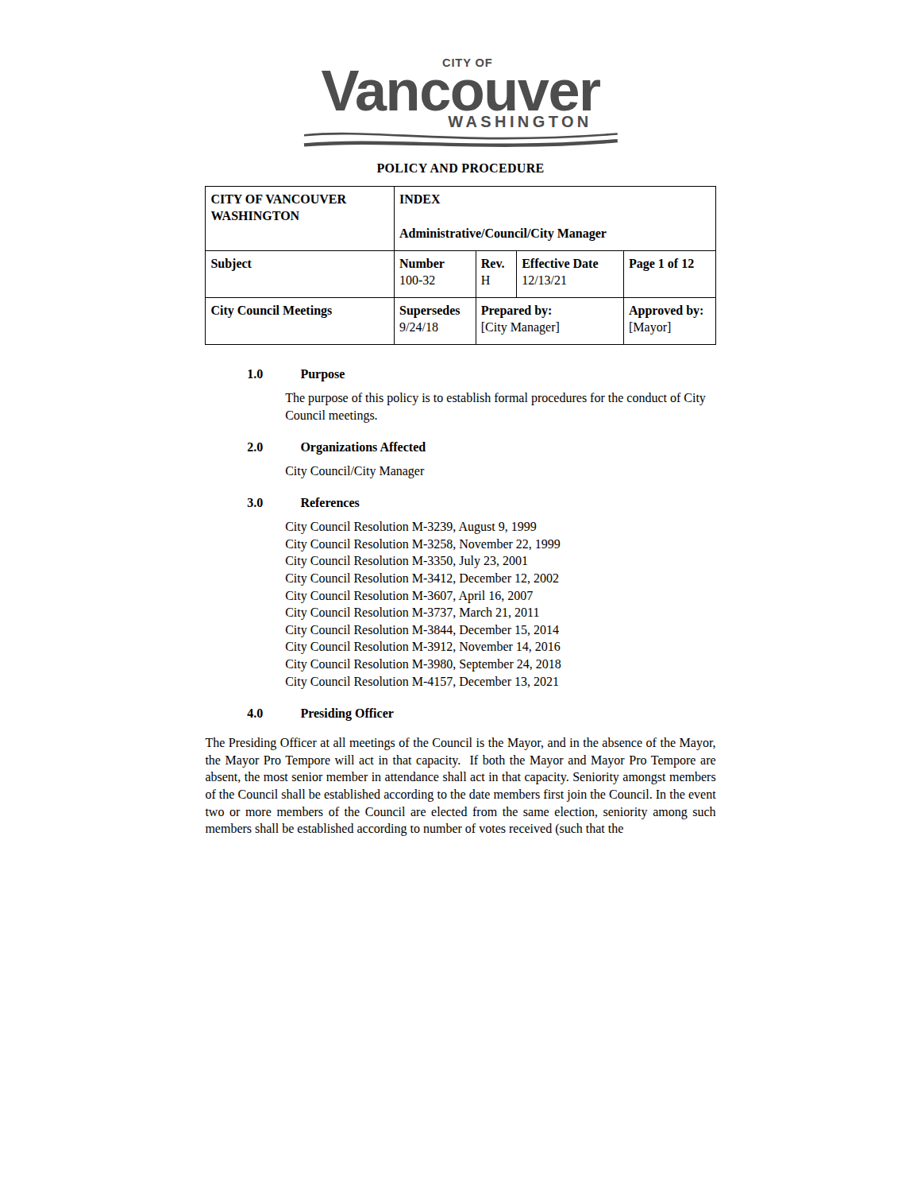CITY OF Vancouver WASHINGTON
POLICY AND PROCEDURE
| CITY OF VANCOUVER WASHINGTON | INDEX Administrative/Council/City Manager |
| Subject | Number 100-32 | Rev. H | Effective Date 12/13/21 | Page 1 of 12 |
| City Council Meetings | Supersedes 9/24/18 | Prepared by: [City Manager] | Approved by: [Mayor] |
1.0 Purpose
The purpose of this policy is to establish formal procedures for the conduct of City Council meetings.
2.0 Organizations Affected
City Council/City Manager
3.0 References
City Council Resolution M-3239, August 9, 1999
City Council Resolution M-3258, November 22, 1999
City Council Resolution M-3350, July 23, 2001
City Council Resolution M-3412, December 12, 2002
City Council Resolution M-3607, April 16, 2007
City Council Resolution M-3737, March 21, 2011
City Council Resolution M-3844, December 15, 2014
City Council Resolution M-3912, November 14, 2016
City Council Resolution M-3980, September 24, 2018
City Council Resolution M-4157, December 13, 2021
4.0 Presiding Officer
The Presiding Officer at all meetings of the Council is the Mayor, and in the absence of the Mayor, the Mayor Pro Tempore will act in that capacity. If both the Mayor and Mayor Pro Tempore are absent, the most senior member in attendance shall act in that capacity. Seniority amongst members of the Council shall be established according to the date members first join the Council. In the event two or more members of the Council are elected from the same election, seniority among such members shall be established according to number of votes received (such that the